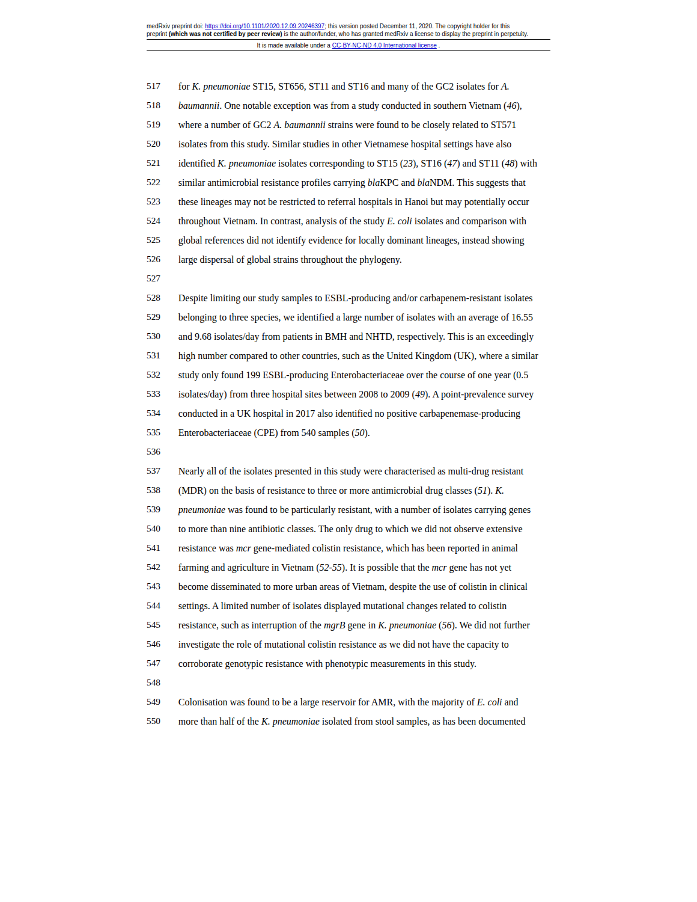medRxiv preprint doi: https://doi.org/10.1101/2020.12.09.20246397; this version posted December 11, 2020. The copyright holder for this
preprint (which was not certified by peer review) is the author/funder, who has granted medRxiv a license to display the preprint in perpetuity.
It is made available under a CC-BY-NC-ND 4.0 International license .
| 517 | for K. pneumoniae ST15, ST656, ST11 and ST16 and many of the GC2 isolates for A. |
| 518 | baumannii . One notable exception was from a study conducted in southern Vietnam ( 46 ), |
| 519 | where a number of GC2 A. baumannii strains were found to be closely related to ST571 |
| 520 | isolates from this study. Similar studies in other Vietnamese hospital settings have also |
| 521 | identified K. pneumoniae isolates corresponding to ST15 ( 23 ), ST16 ( 47 ) and ST11 ( 48 ) with |
| 522 | similar antimicrobial resistance profiles carrying bla KPC and bla NDM. This suggests that |
| 523 | these lineages may not be restricted to referral hospitals in Hanoi but may potentially occur |
| 524 | throughout Vietnam. In contrast, analysis of the study E. coli isolates and comparison with |
| 525 | global references did not identify evidence for locally dominant lineages, instead showing |
| 526 | large dispersal of global strains throughout the phylogeny. |
| 527 | |
| 528 | Despite limiting our study samples to ESBL-producing and/or carbapenem-resistant isolates |
| 529 | belonging to three species, we identified a large number of isolates with an average of 16.55 |
| 530 | and 9.68 isolates/day from patients in BMH and NHTD, respectively. This is an exceedingly |
| 531 | high number compared to other countries, such as the United Kingdom (UK), where a similar |
| 532 | study only found 199 ESBL-producing Enterobacteriaceae over the course of one year (0.5 |
| 533 | isolates/day) from three hospital sites between 2008 to 2009 ( 49 ). A point-prevalence survey |
| 534 | conducted in a UK hospital in 2017 also identified no positive carbapenemase-producing |
| 535 | Enterobacteriaceae (CPE) from 540 samples ( 50 ). |
| 536 | |
| 537 | Nearly all of the isolates presented in this study were characterised as multi-drug resistant |
| 538 | (MDR) on the basis of resistance to three or more antimicrobial drug classes ( 51 ). K. |
| 539 | pneumoniae was found to be particularly resistant, with a number of isolates carrying genes |
| 540 | to more than nine antibiotic classes. The only drug to which we did not observe extensive |
| 541 | resistance was mcr gene-mediated colistin resistance, which has been reported in animal |
| 542 | farming and agriculture in Vietnam ( 52-55 ). It is possible that the mcr gene has not yet |
| 543 | become disseminated to more urban areas of Vietnam, despite the use of colistin in clinical |
| 544 | settings. A limited number of isolates displayed mutational changes related to colistin |
| 545 | resistance, such as interruption of the mgrB gene in K. pneumoniae ( 56 ). We did not further |
| 546 | investigate the role of mutational colistin resistance as we did not have the capacity to |
| 547 | corroborate genotypic resistance with phenotypic measurements in this study. |
| 548 | |
| 549 | Colonisation was found to be a large reservoir for AMR, with the majority of E. coli and |
| 550 | more than half of the K. pneumoniae isolated from stool samples, as has been documented |